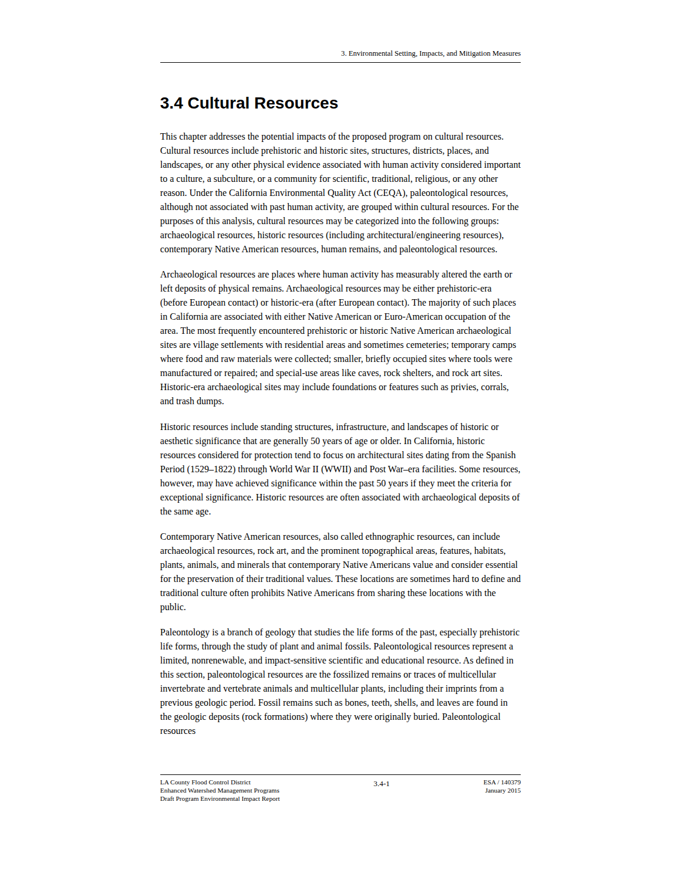3. Environmental Setting, Impacts, and Mitigation Measures
3.4 Cultural Resources
This chapter addresses the potential impacts of the proposed program on cultural resources. Cultural resources include prehistoric and historic sites, structures, districts, places, and landscapes, or any other physical evidence associated with human activity considered important to a culture, a subculture, or a community for scientific, traditional, religious, or any other reason. Under the California Environmental Quality Act (CEQA), paleontological resources, although not associated with past human activity, are grouped within cultural resources. For the purposes of this analysis, cultural resources may be categorized into the following groups: archaeological resources, historic resources (including architectural/engineering resources), contemporary Native American resources, human remains, and paleontological resources.
Archaeological resources are places where human activity has measurably altered the earth or left deposits of physical remains. Archaeological resources may be either prehistoric-era (before European contact) or historic-era (after European contact). The majority of such places in California are associated with either Native American or Euro-American occupation of the area. The most frequently encountered prehistoric or historic Native American archaeological sites are village settlements with residential areas and sometimes cemeteries; temporary camps where food and raw materials were collected; smaller, briefly occupied sites where tools were manufactured or repaired; and special-use areas like caves, rock shelters, and rock art sites. Historic-era archaeological sites may include foundations or features such as privies, corrals, and trash dumps.
Historic resources include standing structures, infrastructure, and landscapes of historic or aesthetic significance that are generally 50 years of age or older. In California, historic resources considered for protection tend to focus on architectural sites dating from the Spanish Period (1529–1822) through World War II (WWII) and Post War–era facilities. Some resources, however, may have achieved significance within the past 50 years if they meet the criteria for exceptional significance. Historic resources are often associated with archaeological deposits of the same age.
Contemporary Native American resources, also called ethnographic resources, can include archaeological resources, rock art, and the prominent topographical areas, features, habitats, plants, animals, and minerals that contemporary Native Americans value and consider essential for the preservation of their traditional values. These locations are sometimes hard to define and traditional culture often prohibits Native Americans from sharing these locations with the public.
Paleontology is a branch of geology that studies the life forms of the past, especially prehistoric life forms, through the study of plant and animal fossils. Paleontological resources represent a limited, nonrenewable, and impact-sensitive scientific and educational resource. As defined in this section, paleontological resources are the fossilized remains or traces of multicellular invertebrate and vertebrate animals and multicellular plants, including their imprints from a previous geologic period. Fossil remains such as bones, teeth, shells, and leaves are found in the geologic deposits (rock formations) where they were originally buried. Paleontological resources
LA County Flood Control District
Enhanced Watershed Management Programs
Draft Program Environmental Impact Report
3.4-1
ESA / 140379
January 2015